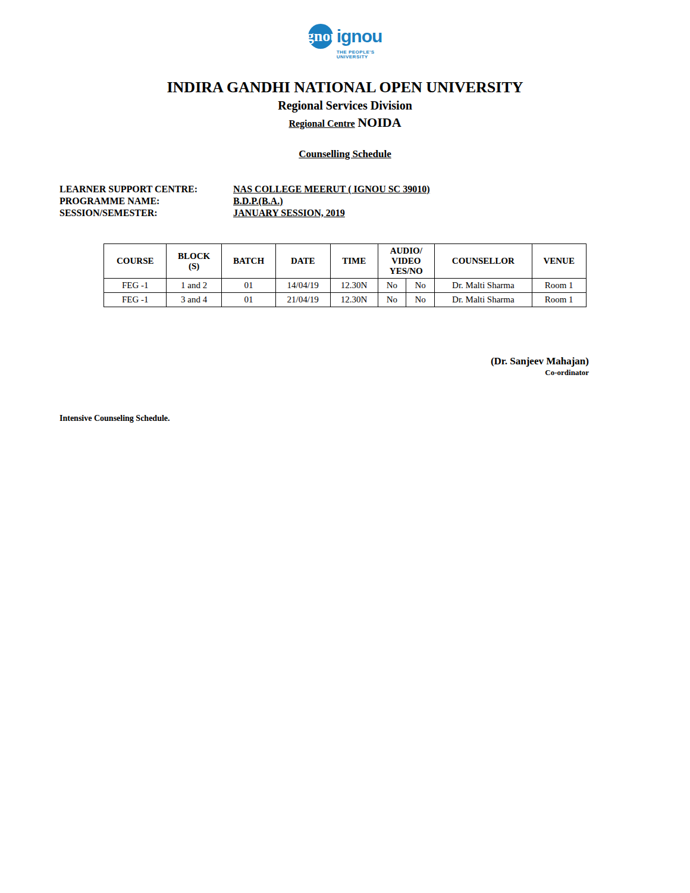ignou
ignou
THE PEOPLE'S
UNIVERSITY
INDIRA GANDHI NATIONAL OPEN UNIVERSITY
Regional Services Division
Regional Centre NOIDA
Counselling Schedule
| LEARNER SUPPORT CENTRE: | NAS COLLEGE MEERUT ( IGNOU SC 39010) |
| PROGRAMME NAME: | B.D.P.(B.A.) |
| SESSION/SEMESTER: | JANUARY SESSION, 2019 |
| COURSE | BLOCK (S) | BATCH | DATE | TIME | AUDIO/ VIDEO YES/NO | COUNSELLOR | VENUE |
| --- | --- | --- | --- | --- | --- | --- | --- |
| FEG -1 | 1 and 2 | 01 | 14/04/19 | 12.30N | No | No | Dr. Malti Sharma | Room 1 |
| FEG -1 | 3 and 4 | 01 | 21/04/19 | 12.30N | No | No | Dr. Malti Sharma | Room 1 |
(Dr. Sanjeev Mahajan)
Co-ordinator
Intensive Counseling Schedule.